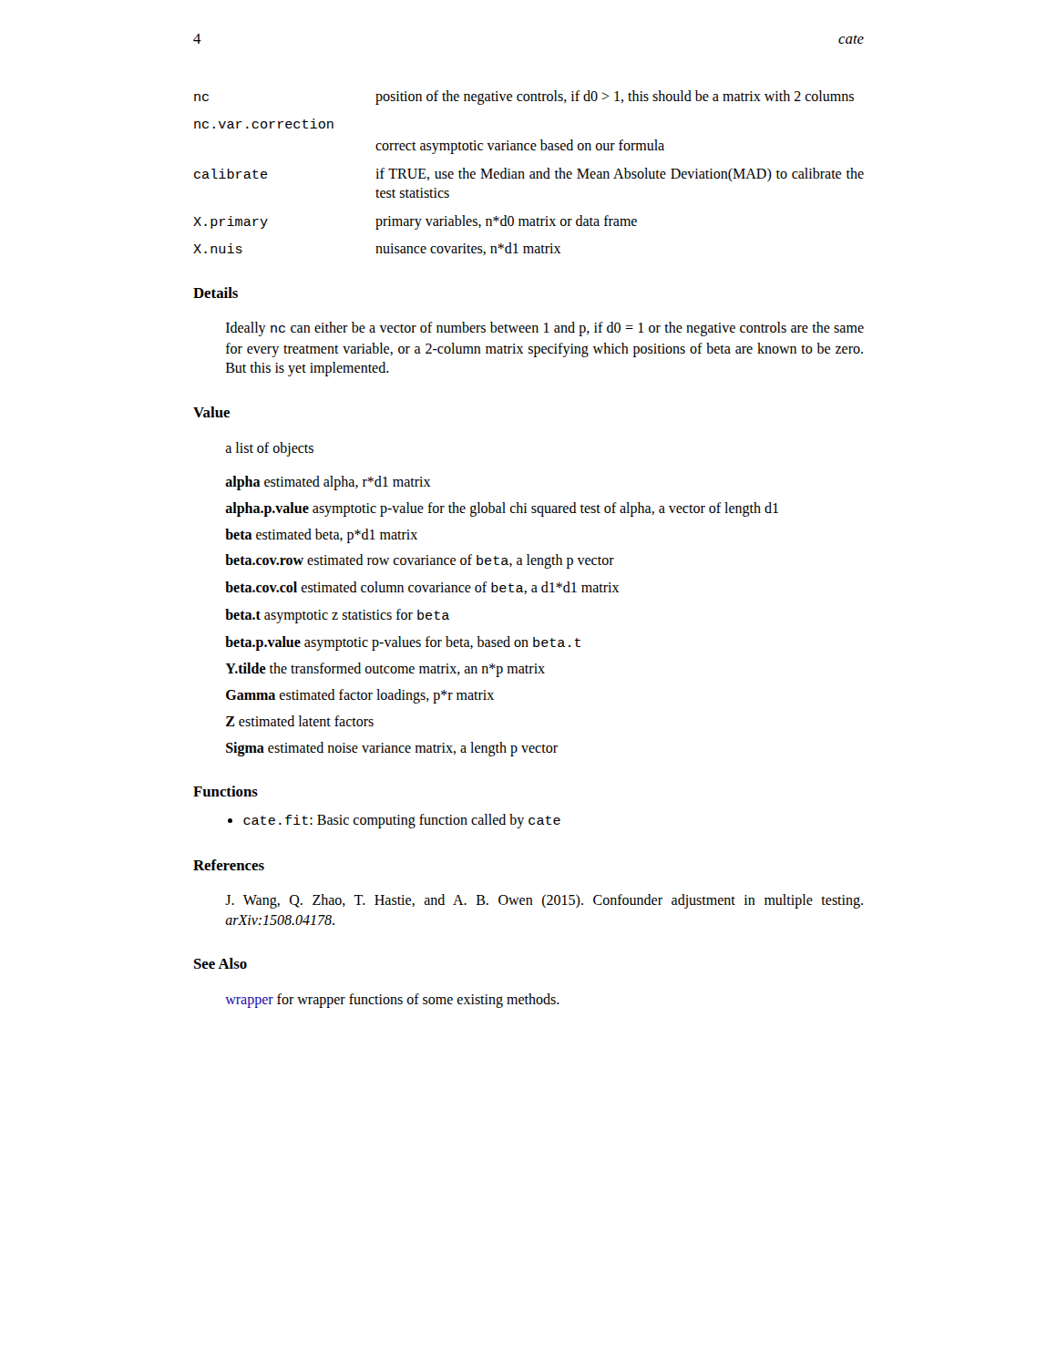4 cate
nc
position of the negative controls, if d0 > 1, this should be a matrix with 2 columns
nc.var.correction
correct asymptotic variance based on our formula
calibrate
if TRUE, use the Median and the Mean Absolute Deviation(MAD) to calibrate the test statistics
X.primary
primary variables, n*d0 matrix or data frame
X.nuis
nuisance covarites, n*d1 matrix
Details
Ideally nc can either be a vector of numbers between 1 and p, if d0 = 1 or the negative controls are the same for every treatment variable, or a 2-column matrix specifying which positions of beta are known to be zero. But this is yet implemented.
Value
a list of objects
alpha
estimated alpha, r*d1 matrix
alpha.p.value
asymptotic p-value for the global chi squared test of alpha, a vector of length d1
beta
estimated beta, p*d1 matrix
beta.cov.row
estimated row covariance of beta, a length p vector
beta.cov.col
estimated column covariance of beta, a d1*d1 matrix
beta.t
asymptotic z statistics for beta
beta.p.value
asymptotic p-values for beta, based on beta.t
Y.tilde
the transformed outcome matrix, an n*p matrix
Gamma
estimated factor loadings, p*r matrix
Z
estimated latent factors
Sigma
estimated noise variance matrix, a length p vector
Functions
cate.fit: Basic computing function called by cate
References
J. Wang, Q. Zhao, T. Hastie, and A. B. Owen (2015). Confounder adjustment in multiple testing. arXiv:1508.04178.
See Also
wrapper for wrapper functions of some existing methods.